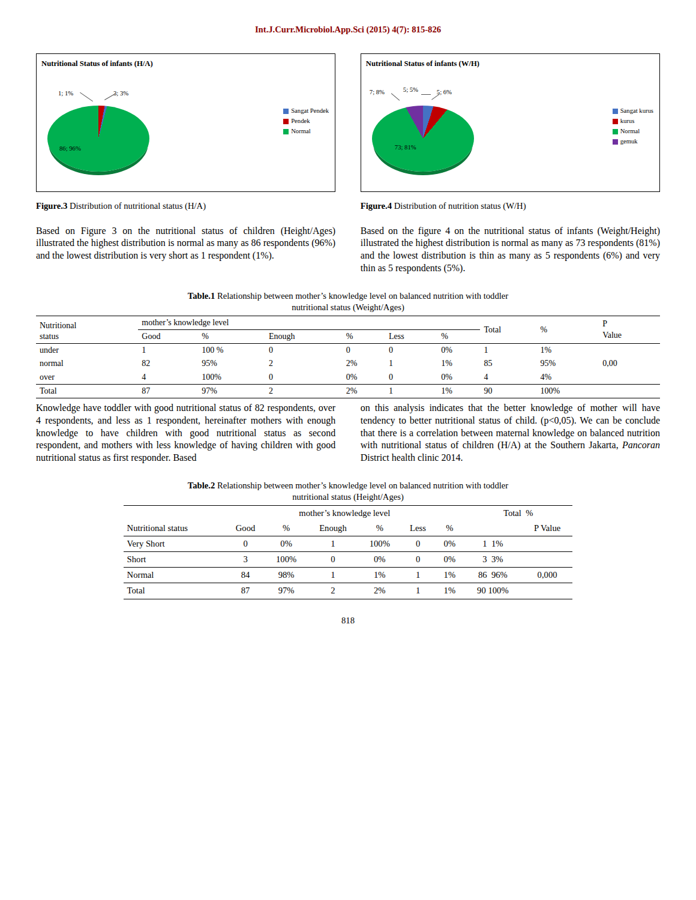Int.J.Curr.Microbiol.App.Sci (2015) 4(7): 815-826
Nutritional Status of infants (H/A)
1; 1%
3; 3%
86; 96%
Sangat Pendek
Pendek
Normal
Nutritional Status of infants (W/H)
7; 8%
5; 5%
5; 6%
73; 81%
Sangat kurus
kurus
Normal
gemuk
Figure.3 Distribution of nutritional status (H/A)
Figure.4 Distribution of nutrition status (W/H)
Based on Figure 3 on the nutritional status of children (Height/Ages) illustrated the highest distribution is normal as many as 86 respondents (96%) and the lowest distribution is very short as 1 respondent (1%).
Based on the figure 4 on the nutritional status of infants (Weight/Height) illustrated the highest distribution is normal as many as 73 respondents (81%) and the lowest distribution is thin as many as 5 respondents (6%) and very thin as 5 respondents (5%).
Table.1 Relationship between mother’s knowledge level on balanced nutrition with toddler
nutritional status (Weight/Ages)
| Nutritional status | mother’s knowledge level | Total | % | P Value |
| Good | % | Enough | % | Less | % |
| under | 1 | 100 % | 0 | 0 | 0 | 0% | 1 | 1% | |
| normal | 82 | 95% | 2 | 2% | 1 | 1% | 85 | 95% | 0,00 |
| over | 4 | 100% | 0 | 0% | 0 | 0% | 4 | 4% | |
| Total | 87 | 97% | 2 | 2% | 1 | 1% | 90 | 100% | |
Knowledge have toddler with good nutritional status of 82 respondents, over 4 respondents, and less as 1 respondent, hereinafter mothers with enough knowledge to have children with good nutritional status as second respondent, and mothers with less knowledge of having children with good nutritional status as first responder. Based
on this analysis indicates that the better knowledge of mother will have tendency to better nutritional status of child. (p<0,05). We can be conclude that there is a correlation between maternal knowledge on balanced nutrition with nutritional status of children (H/A) at the Southern Jakarta, Pancoran District health clinic 2014.
Table.2 Relationship between mother’s knowledge level on balanced nutrition with toddler
nutritional status (Height/Ages)
| Nutritional status | mother’s knowledge level | Total % |
| Good | % | Enough | % | Less | % | | P Value |
| Very Short | 0 | 0% | 1 | 100% | 0 | 0% | 1 1% | |
| Short | 3 | 100% | 0 | 0% | 0 | 0% | 3 3% | |
| Normal | 84 | 98% | 1 | 1% | 1 | 1% | 86 96% | 0,000 |
| Total | 87 | 97% | 2 | 2% | 1 | 1% | 90 100% | |
818